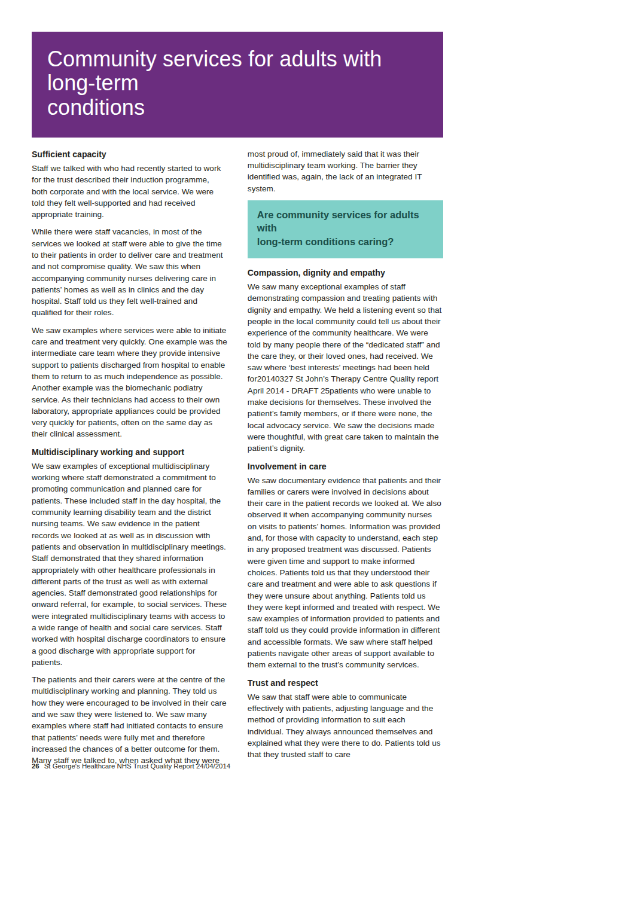Community services for adults with long-term
conditions
Sufficient capacity
Staff we talked with who had recently started to work for the trust described their induction programme, both corporate and with the local service. We were told they felt well-supported and had received appropriate training.
While there were staff vacancies, in most of the services we looked at staff were able to give the time to their patients in order to deliver care and treatment and not compromise quality. We saw this when accompanying community nurses delivering care in patients’ homes as well as in clinics and the day hospital. Staff told us they felt well-trained and qualified for their roles.
We saw examples where services were able to initiate care and treatment very quickly. One example was the intermediate care team where they provide intensive support to patients discharged from hospital to enable them to return to as much independence as possible. Another example was the biomechanic podiatry service. As their technicians had access to their own laboratory, appropriate appliances could be provided very quickly for patients, often on the same day as their clinical assessment.
Multidisciplinary working and support
We saw examples of exceptional multidisciplinary working where staff demonstrated a commitment to promoting communication and planned care for patients. These included staff in the day hospital, the community learning disability team and the district nursing teams. We saw evidence in the patient records we looked at as well as in discussion with patients and observation in multidisciplinary meetings. Staff demonstrated that they shared information appropriately with other healthcare professionals in different parts of the trust as well as with external agencies. Staff demonstrated good relationships for onward referral, for example, to social services. These were integrated multidisciplinary teams with access to a wide range of health and social care services. Staff worked with hospital discharge coordinators to ensure a good discharge with appropriate support for patients.
The patients and their carers were at the centre of the multidisciplinary working and planning. They told us how they were encouraged to be involved in their care and we saw they were listened to. We saw many examples where staff had initiated contacts to ensure that patients’ needs were fully met and therefore increased the chances of a better outcome for them. Many staff we talked to, when asked what they were most proud of, immediately said that it was their multidisciplinary team working. The barrier they identified was, again, the lack of an integrated IT system.
Are community services for adults with long-term conditions caring?
Compassion, dignity and empathy
We saw many exceptional examples of staff demonstrating compassion and treating patients with dignity and empathy. We held a listening event so that people in the local community could tell us about their experience of the community healthcare. We were told by many people there of the “dedicated staff” and the care they, or their loved ones, had received. We saw where ‘best interests’ meetings had been held for20140327 St John’s Therapy Centre Quality report April 2014 - DRAFT 25patients who were unable to make decisions for themselves. These involved the patient’s family members, or if there were none, the local advocacy service. We saw the decisions made were thoughtful, with great care taken to maintain the patient’s dignity.
Involvement in care
We saw documentary evidence that patients and their families or carers were involved in decisions about their care in the patient records we looked at. We also observed it when accompanying community nurses on visits to patients’ homes. Information was provided and, for those with capacity to understand, each step in any proposed treatment was discussed. Patients were given time and support to make informed choices. Patients told us that they understood their care and treatment and were able to ask questions if they were unsure about anything. Patients told us they were kept informed and treated with respect. We saw examples of information provided to patients and staff told us they could provide information in different and accessible formats. We saw where staff helped patients navigate other areas of support available to them external to the trust’s community services.
Trust and respect
We saw that staff were able to communicate effectively with patients, adjusting language and the method of providing information to suit each individual. They always announced themselves and explained what they were there to do. Patients told us that they trusted staff to care
26 St George's Healthcare NHS Trust Quality Report 24/04/2014